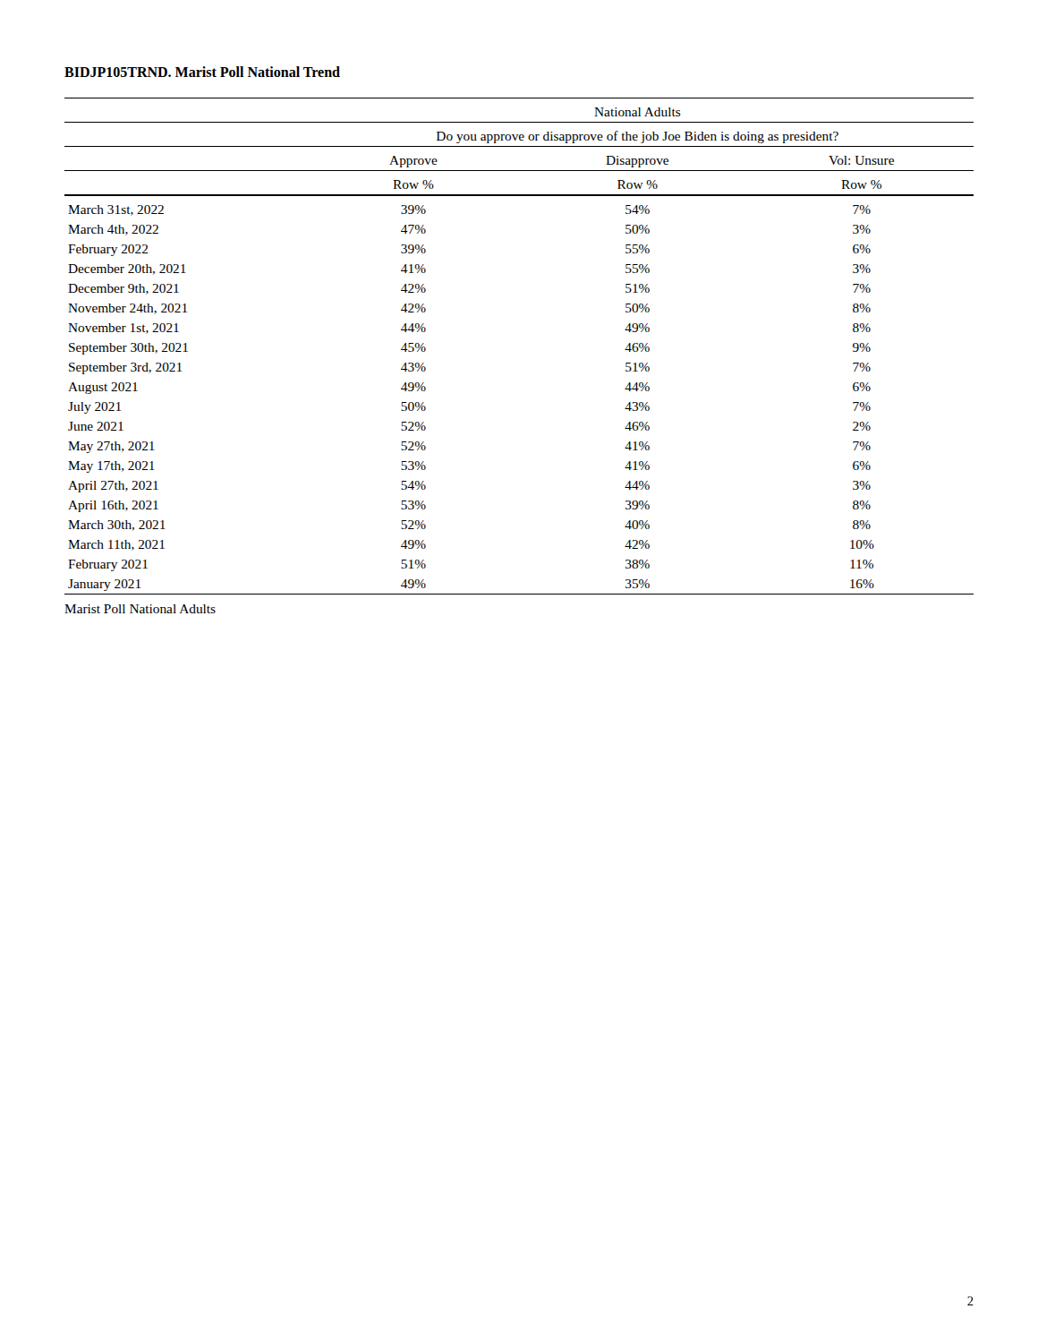BIDJP105TRND. Marist Poll National Trend
| | National Adults |
| | Do you approve or disapprove of the job Joe Biden is doing as president? |
| | Approve | Disapprove | Vol: Unsure |
| | Row % | Row % | Row % |
| March 31st, 2022 | 39% | 54% | 7% |
| March 4th, 2022 | 47% | 50% | 3% |
| February 2022 | 39% | 55% | 6% |
| December 20th, 2021 | 41% | 55% | 3% |
| December 9th, 2021 | 42% | 51% | 7% |
| November 24th, 2021 | 42% | 50% | 8% |
| November 1st, 2021 | 44% | 49% | 8% |
| September 30th, 2021 | 45% | 46% | 9% |
| September 3rd, 2021 | 43% | 51% | 7% |
| August 2021 | 49% | 44% | 6% |
| July 2021 | 50% | 43% | 7% |
| June 2021 | 52% | 46% | 2% |
| May 27th, 2021 | 52% | 41% | 7% |
| May 17th, 2021 | 53% | 41% | 6% |
| April 27th, 2021 | 54% | 44% | 3% |
| April 16th, 2021 | 53% | 39% | 8% |
| March 30th, 2021 | 52% | 40% | 8% |
| March 11th, 2021 | 49% | 42% | 10% |
| February 2021 | 51% | 38% | 11% |
| January 2021 | 49% | 35% | 16% |
Marist Poll National Adults
2